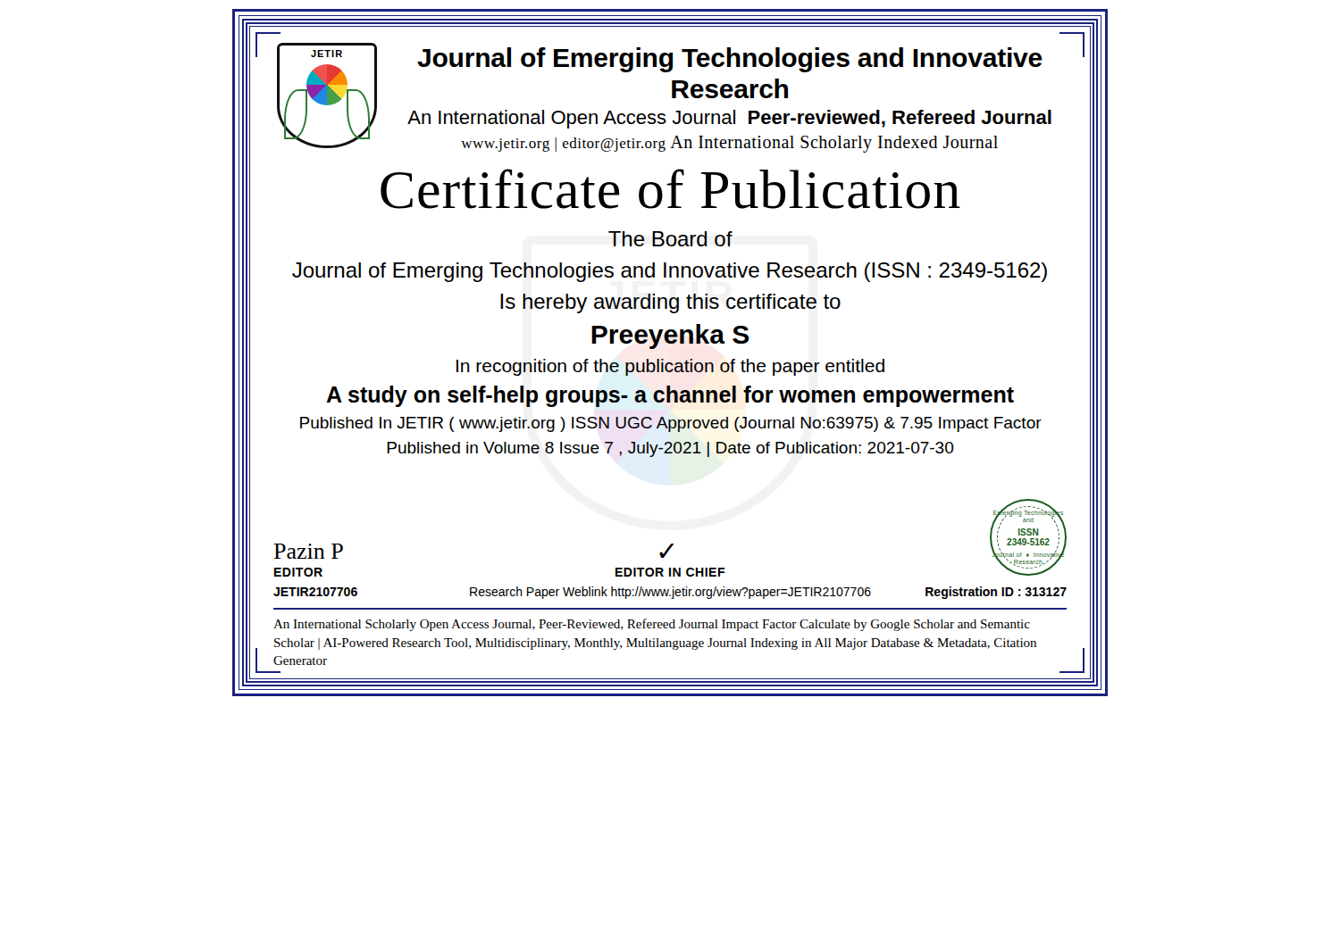JETIR
Journal of Emerging Technologies and Innovative Research
An International Open Access Journal Peer-reviewed, Refereed Journal
www.jetir.org | editor@jetir.org An International Scholarly Indexed Journal
Certificate of Publication
JETIR
The Board of
Journal of Emerging Technologies and Innovative Research (ISSN : 2349-5162)
Is hereby awarding this certificate to
Preeyenka S
In recognition of the publication of the paper entitled
A study on self-help groups- a channel for women empowerment
Published In JETIR ( www.jetir.org ) ISSN UGC Approved (Journal No:63975) & 7.95 Impact Factor
Published in Volume 8 Issue 7 , July-2021 | Date of Publication: 2021-07-30
Pazin P
EDITOR
✓   
EDITOR IN CHIEF
Emerging Technologies and
ISSN
2349-5162
Journal of ♦ Innovative Research
JETIR2107706
Research Paper Weblink http://www.jetir.org/view?paper=JETIR2107706
Registration ID : 313127
An International Scholarly Open Access Journal, Peer-Reviewed, Refereed Journal Impact Factor Calculate by Google Scholar and Semantic Scholar | AI-Powered Research Tool, Multidisciplinary, Monthly, Multilanguage Journal Indexing in All Major Database & Metadata, Citation Generator